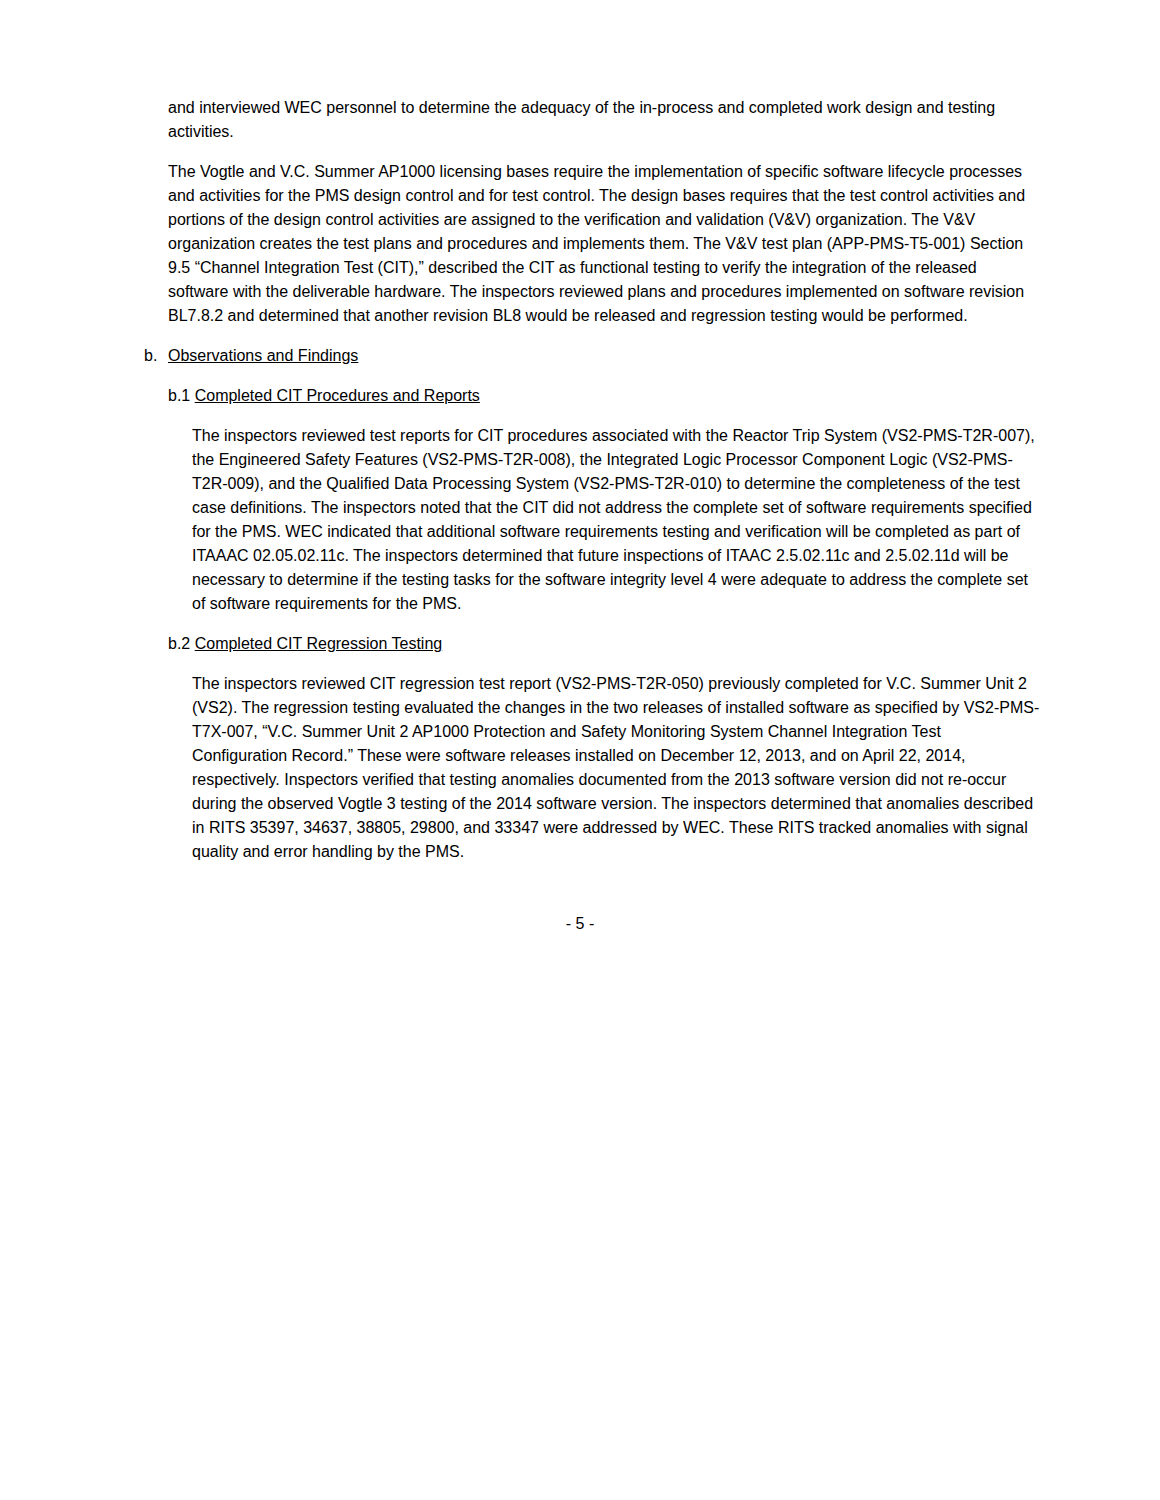and interviewed WEC personnel to determine the adequacy of the in-process and completed work design and testing activities.
The Vogtle and V.C. Summer AP1000 licensing bases require the implementation of specific software lifecycle processes and activities for the PMS design control and for test control. The design bases requires that the test control activities and portions of the design control activities are assigned to the verification and validation (V&V) organization. The V&V organization creates the test plans and procedures and implements them. The V&V test plan (APP-PMS-T5-001) Section 9.5 “Channel Integration Test (CIT),” described the CIT as functional testing to verify the integration of the released software with the deliverable hardware. The inspectors reviewed plans and procedures implemented on software revision BL7.8.2 and determined that another revision BL8 would be released and regression testing would be performed.
b. Observations and Findings
b.1 Completed CIT Procedures and Reports
The inspectors reviewed test reports for CIT procedures associated with the Reactor Trip System (VS2-PMS-T2R-007), the Engineered Safety Features (VS2-PMS-T2R-008), the Integrated Logic Processor Component Logic (VS2-PMS-T2R-009), and the Qualified Data Processing System (VS2-PMS-T2R-010) to determine the completeness of the test case definitions. The inspectors noted that the CIT did not address the complete set of software requirements specified for the PMS. WEC indicated that additional software requirements testing and verification will be completed as part of ITAAAC 02.05.02.11c. The inspectors determined that future inspections of ITAAC 2.5.02.11c and 2.5.02.11d will be necessary to determine if the testing tasks for the software integrity level 4 were adequate to address the complete set of software requirements for the PMS.
b.2 Completed CIT Regression Testing
The inspectors reviewed CIT regression test report (VS2-PMS-T2R-050) previously completed for V.C. Summer Unit 2 (VS2). The regression testing evaluated the changes in the two releases of installed software as specified by VS2-PMS-T7X-007, “V.C. Summer Unit 2 AP1000 Protection and Safety Monitoring System Channel Integration Test Configuration Record.” These were software releases installed on December 12, 2013, and on April 22, 2014, respectively. Inspectors verified that testing anomalies documented from the 2013 software version did not re-occur during the observed Vogtle 3 testing of the 2014 software version. The inspectors determined that anomalies described in RITS 35397, 34637, 38805, 29800, and 33347 were addressed by WEC. These RITS tracked anomalies with signal quality and error handling by the PMS.
- 5 -